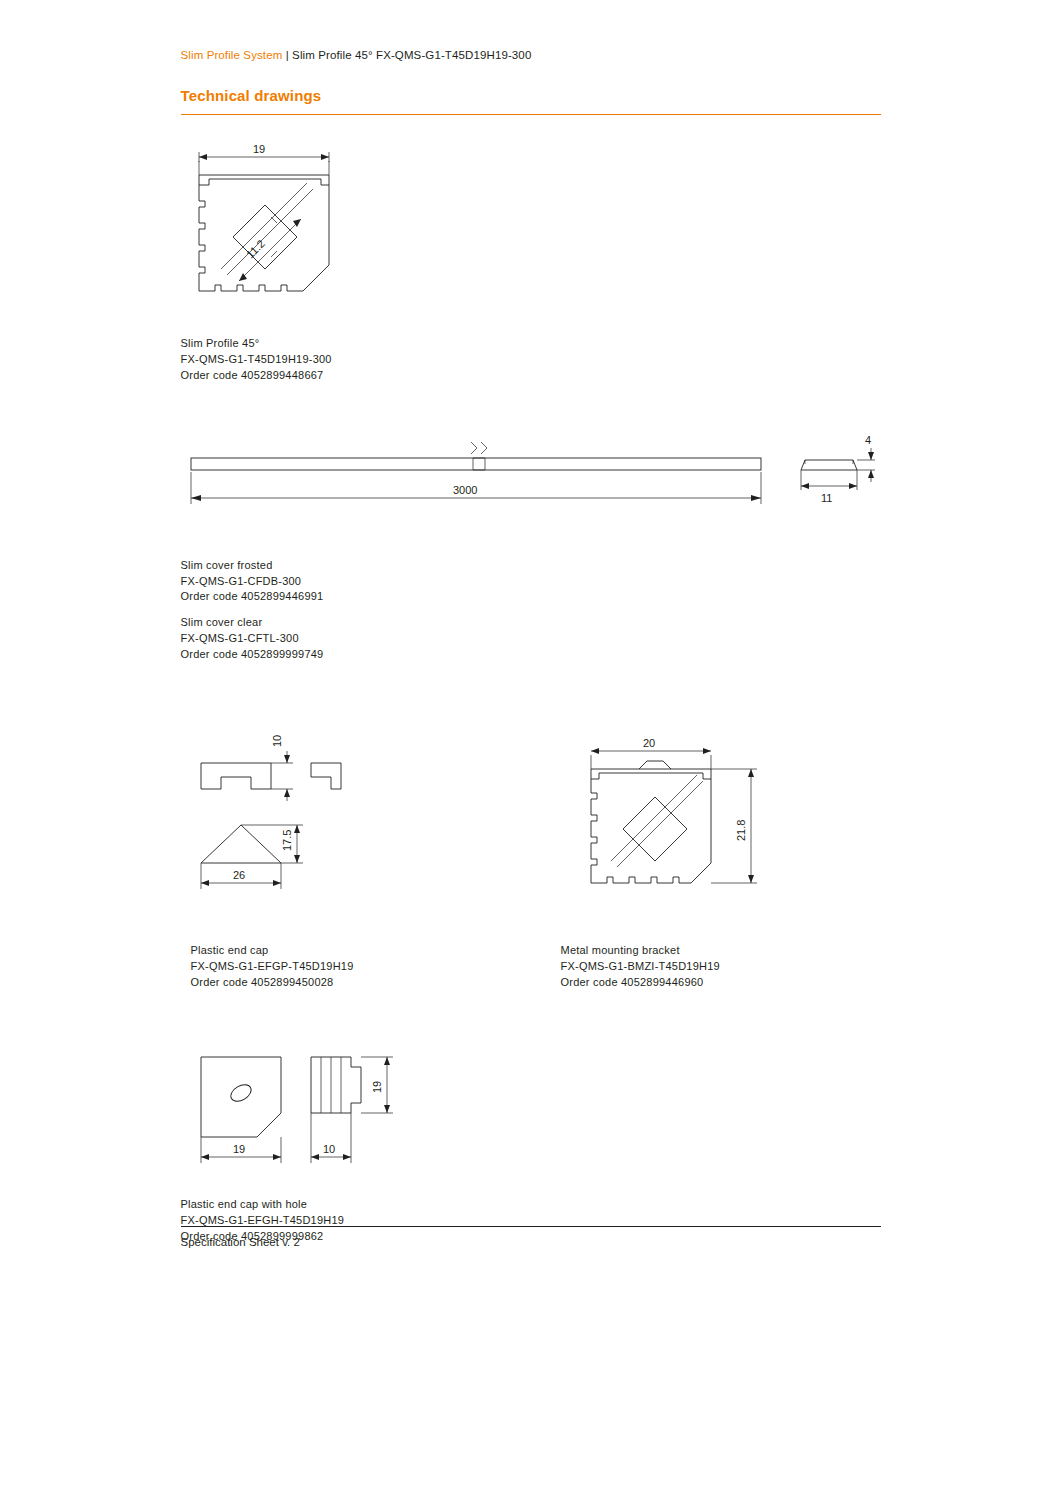Slim Profile System | Slim Profile 45° FX-QMS-G1-T45D19H19-300
Technical drawings
19 11.2
Slim Profile 45°
FX-QMS-G1-T45D19H19-300
Order code 4052899448667
3000 4 11
Slim cover frosted
FX-QMS-G1-CFDB-300
Order code 4052899446991 Slim cover clear
FX-QMS-G1-CFTL-300
Order code 4052899999749
10 17.5 26
Plastic end cap
FX-QMS-G1-EFGP-T45D19H19
Order code 4052899450028
20 21.8
Metal mounting bracket
FX-QMS-G1-BMZI-T45D19H19
Order code 4052899446960
19 10 19
Plastic end cap with hole
FX-QMS-G1-EFGH-T45D19H19
Order code 4052899999862
Specification Sheet v. 2